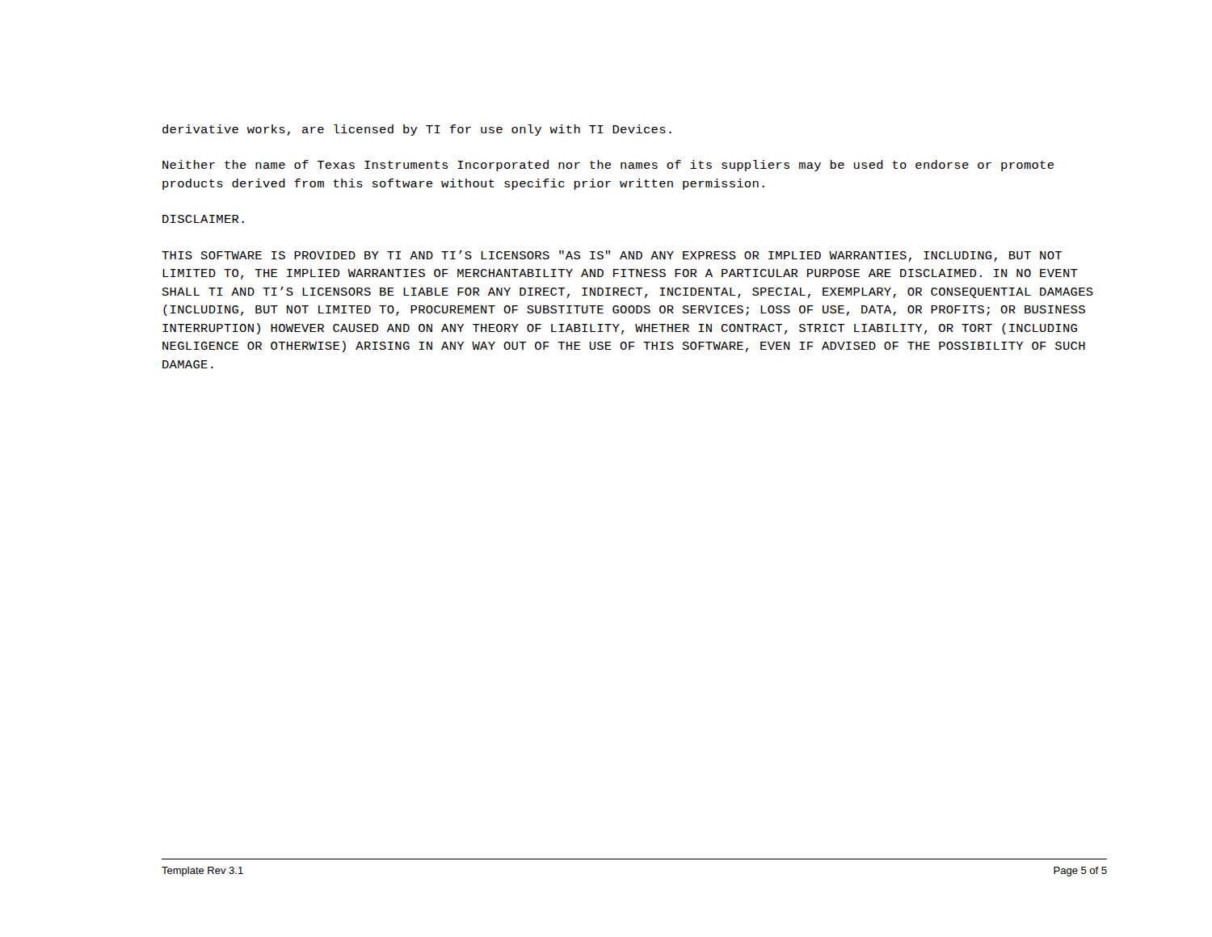derivative works, are licensed by TI for use only with TI Devices.
Neither the name of Texas Instruments Incorporated nor the names of its suppliers may be used to endorse or promote products derived from this software without specific prior written permission.
DISCLAIMER.
THIS SOFTWARE IS PROVIDED BY TI AND TI’S LICENSORS "AS IS" AND ANY EXPRESS OR IMPLIED WARRANTIES, INCLUDING, BUT NOT LIMITED TO, THE IMPLIED WARRANTIES OF MERCHANTABILITY AND FITNESS FOR A PARTICULAR PURPOSE ARE DISCLAIMED. IN NO EVENT SHALL TI AND TI’S LICENSORS BE LIABLE FOR ANY DIRECT, INDIRECT, INCIDENTAL, SPECIAL, EXEMPLARY, OR CONSEQUENTIAL DAMAGES (INCLUDING, BUT NOT LIMITED TO, PROCUREMENT OF SUBSTITUTE GOODS OR SERVICES; LOSS OF USE, DATA, OR PROFITS; OR BUSINESS INTERRUPTION) HOWEVER CAUSED AND ON ANY THEORY OF LIABILITY, WHETHER IN CONTRACT, STRICT LIABILITY, OR TORT (INCLUDING NEGLIGENCE OR OTHERWISE) ARISING IN ANY WAY OUT OF THE USE OF THIS SOFTWARE, EVEN IF ADVISED OF THE POSSIBILITY OF SUCH DAMAGE.
Template Rev 3.1 Page 5 of 5